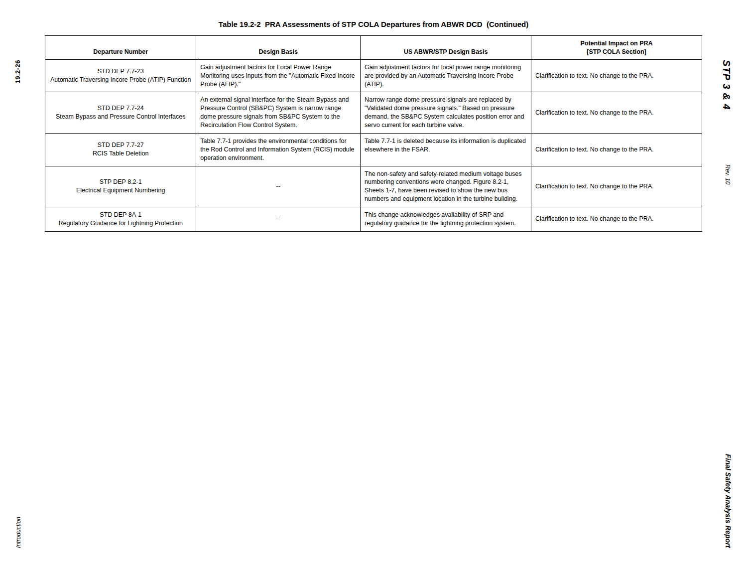19.2-26
Introduction
STP 3 & 4
Rev. 10
Final Safety Analysis Report
Table 19.2-2 PRA Assessments of STP COLA Departures from ABWR DCD (Continued)
| Departure Number | Design Basis | US ABWR/STP Design Basis | Potential Impact on PRA [STP COLA Section] |
| --- | --- | --- | --- |
| STD DEP 7.7-23 Automatic Traversing Incore Probe (ATIP) Function | Gain adjustment factors for Local Power Range Monitoring uses inputs from the "Automatic Fixed Incore Probe (AFIP)." | Gain adjustment factors for local power range monitoring are provided by an Automatic Traversing Incore Probe (ATIP). | Clarification to text. No change to the PRA. |
| STD DEP 7.7-24 Steam Bypass and Pressure Control Interfaces | An external signal interface for the Steam Bypass and Pressure Control (SB&PC) System is narrow range dome pressure signals from SB&PC System to the Recirculation Flow Control System. | Narrow range dome pressure signals are replaced by "Validated dome pressure signals." Based on pressure demand, the SB&PC System calculates position error and servo current for each turbine valve. | Clarification to text. No change to the PRA. |
| STD DEP 7.7-27 RCIS Table Deletion | Table 7.7-1 provides the environmental conditions for the Rod Control and Information System (RCIS) module operation environment. | Table 7.7-1 is deleted because its information is duplicated elsewhere in the FSAR. | Clarification to text. No change to the PRA. |
| STP DEP 8.2-1 Electrical Equipment Numbering | -- | The non-safety and safety-related medium voltage buses numbering conventions were changed. Figure 8.2-1, Sheets 1-7, have been revised to show the new bus numbers and equipment location in the turbine building. | Clarification to text. No change to the PRA. |
| STD DEP 8A-1 Regulatory Guidance for Lightning Protection | -- | This change acknowledges availability of SRP and regulatory guidance for the lightning protection system. | Clarification to text. No change to the PRA. |